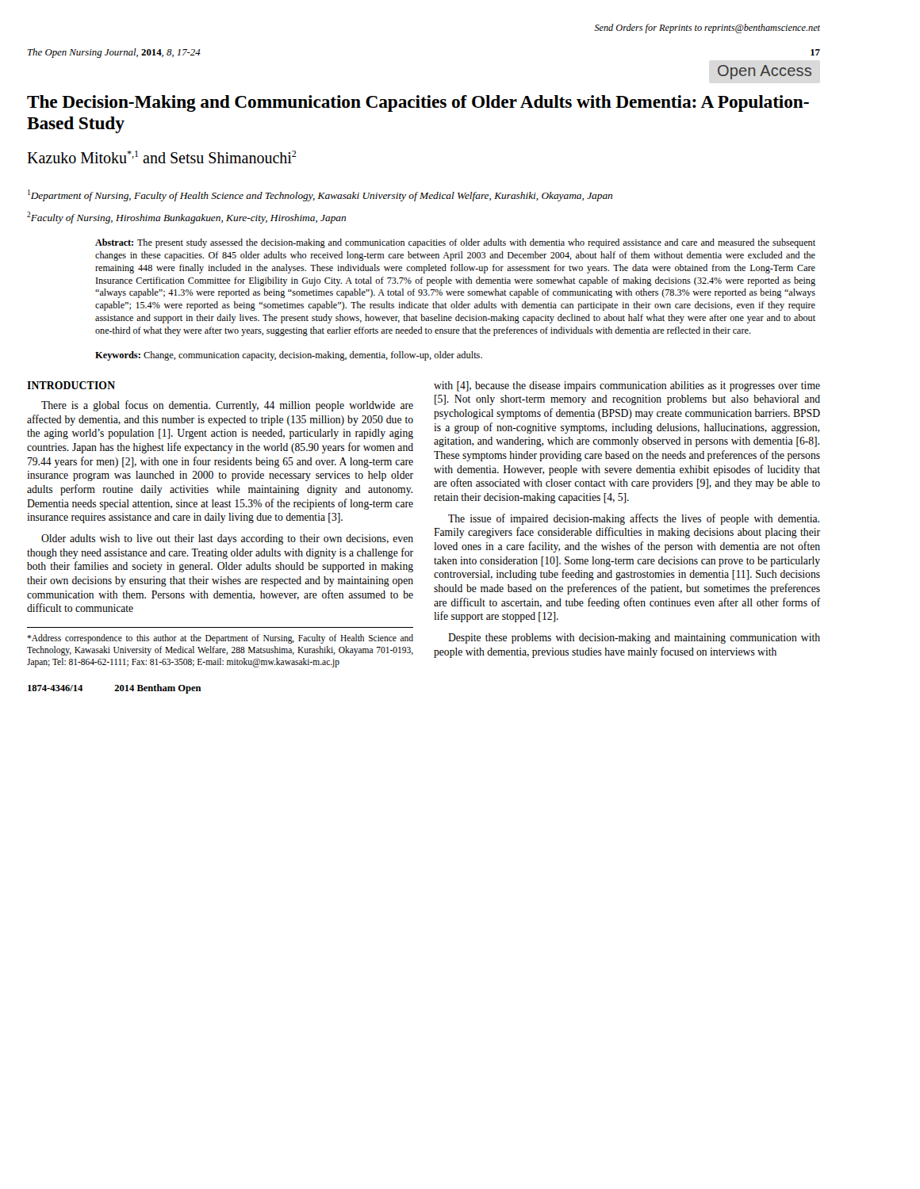Send Orders for Reprints to reprints@benthamscience.net
The Open Nursing Journal, 2014, 8, 17-24
17
Open Access
The Decision-Making and Communication Capacities of Older Adults with Dementia: A Population-Based Study
Kazuko Mitoku*,1 and Setsu Shimanouchi2
1Department of Nursing, Faculty of Health Science and Technology, Kawasaki University of Medical Welfare, Kurashiki, Okayama, Japan
2Faculty of Nursing, Hiroshima Bunkagakuen, Kure-city, Hiroshima, Japan
Abstract: The present study assessed the decision-making and communication capacities of older adults with dementia who required assistance and care and measured the subsequent changes in these capacities. Of 845 older adults who received long-term care between April 2003 and December 2004, about half of them without dementia were excluded and the remaining 448 were finally included in the analyses. These individuals were completed follow-up for assessment for two years. The data were obtained from the Long-Term Care Insurance Certification Committee for Eligibility in Gujo City. A total of 73.7% of people with dementia were somewhat capable of making decisions (32.4% were reported as being “always capable”; 41.3% were reported as being “sometimes capable”). A total of 93.7% were somewhat capable of communicating with others (78.3% were reported as being “always capable”; 15.4% were reported as being “sometimes capable”). The results indicate that older adults with dementia can participate in their own care decisions, even if they require assistance and support in their daily lives. The present study shows, however, that baseline decision-making capacity declined to about half what they were after one year and to about one-third of what they were after two years, suggesting that earlier efforts are needed to ensure that the preferences of individuals with dementia are reflected in their care.
Keywords: Change, communication capacity, decision-making, dementia, follow-up, older adults.
INTRODUCTION
There is a global focus on dementia. Currently, 44 million people worldwide are affected by dementia, and this number is expected to triple (135 million) by 2050 due to the aging world’s population [1]. Urgent action is needed, particularly in rapidly aging countries. Japan has the highest life expectancy in the world (85.90 years for women and 79.44 years for men) [2], with one in four residents being 65 and over. A long-term care insurance program was launched in 2000 to provide necessary services to help older adults perform routine daily activities while maintaining dignity and autonomy. Dementia needs special attention, since at least 15.3% of the recipients of long-term care insurance requires assistance and care in daily living due to dementia [3].
Older adults wish to live out their last days according to their own decisions, even though they need assistance and care. Treating older adults with dignity is a challenge for both their families and society in general. Older adults should be supported in making their own decisions by ensuring that their wishes are respected and by maintaining open communication with them. Persons with dementia, however, are often assumed to be difficult to communicate
*Address correspondence to this author at the Department of Nursing, Faculty of Health Science and Technology, Kawasaki University of Medical Welfare, 288 Matsushima, Kurashiki, Okayama 701-0193, Japan; Tel: 81-864-62-1111; Fax: 81-63-3508; E-mail: mitoku@mw.kawasaki-m.ac.jp
with [4], because the disease impairs communication abilities as it progresses over time [5]. Not only short-term memory and recognition problems but also behavioral and psychological symptoms of dementia (BPSD) may create communication barriers. BPSD is a group of non-cognitive symptoms, including delusions, hallucinations, aggression, agitation, and wandering, which are commonly observed in persons with dementia [6-8]. These symptoms hinder providing care based on the needs and preferences of the persons with dementia. However, people with severe dementia exhibit episodes of lucidity that are often associated with closer contact with care providers [9], and they may be able to retain their decision-making capacities [4, 5].
The issue of impaired decision-making affects the lives of people with dementia. Family caregivers face considerable difficulties in making decisions about placing their loved ones in a care facility, and the wishes of the person with dementia are not often taken into consideration [10]. Some long-term care decisions can prove to be particularly controversial, including tube feeding and gastrostomies in dementia [11]. Such decisions should be made based on the preferences of the patient, but sometimes the preferences are difficult to ascertain, and tube feeding often continues even after all other forms of life support are stopped [12].
Despite these problems with decision-making and maintaining communication with people with dementia, previous studies have mainly focused on interviews with
1874-4346/14
2014 Bentham Open